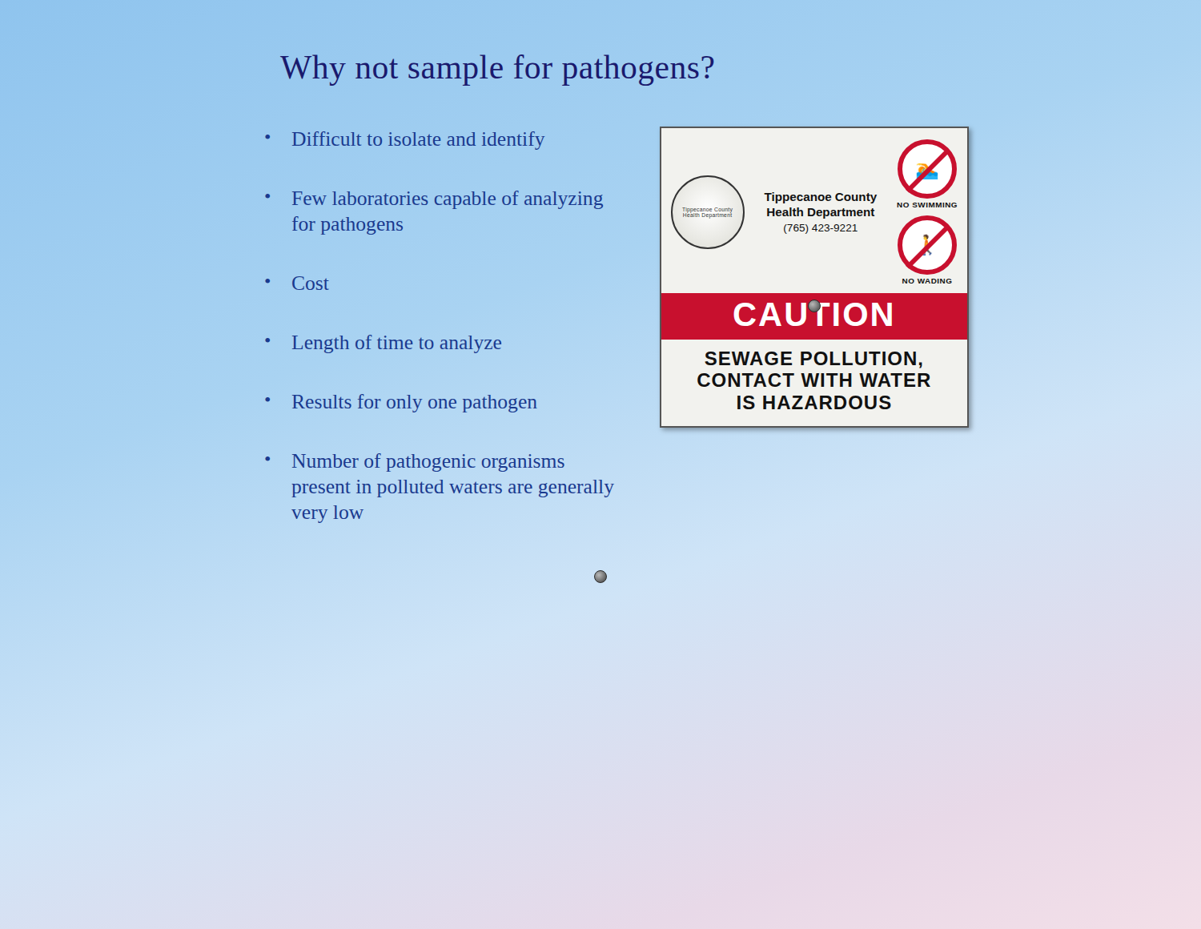Why not sample for pathogens?
Difficult to isolate and identify
Few laboratories capable of analyzing for pathogens
Cost
Length of time to analyze
Results for only one pathogen
Number of pathogenic organisms present in polluted waters are generally very low
Tippecanoe County Health Department
Tippecanoe County
Health Department
(765) 423-9221
🏊
NO SWIMMING
🚶
NO WADING
CAUTION
SEWAGE POLLUTION,
CONTACT WITH WATER
IS HAZARDOUS